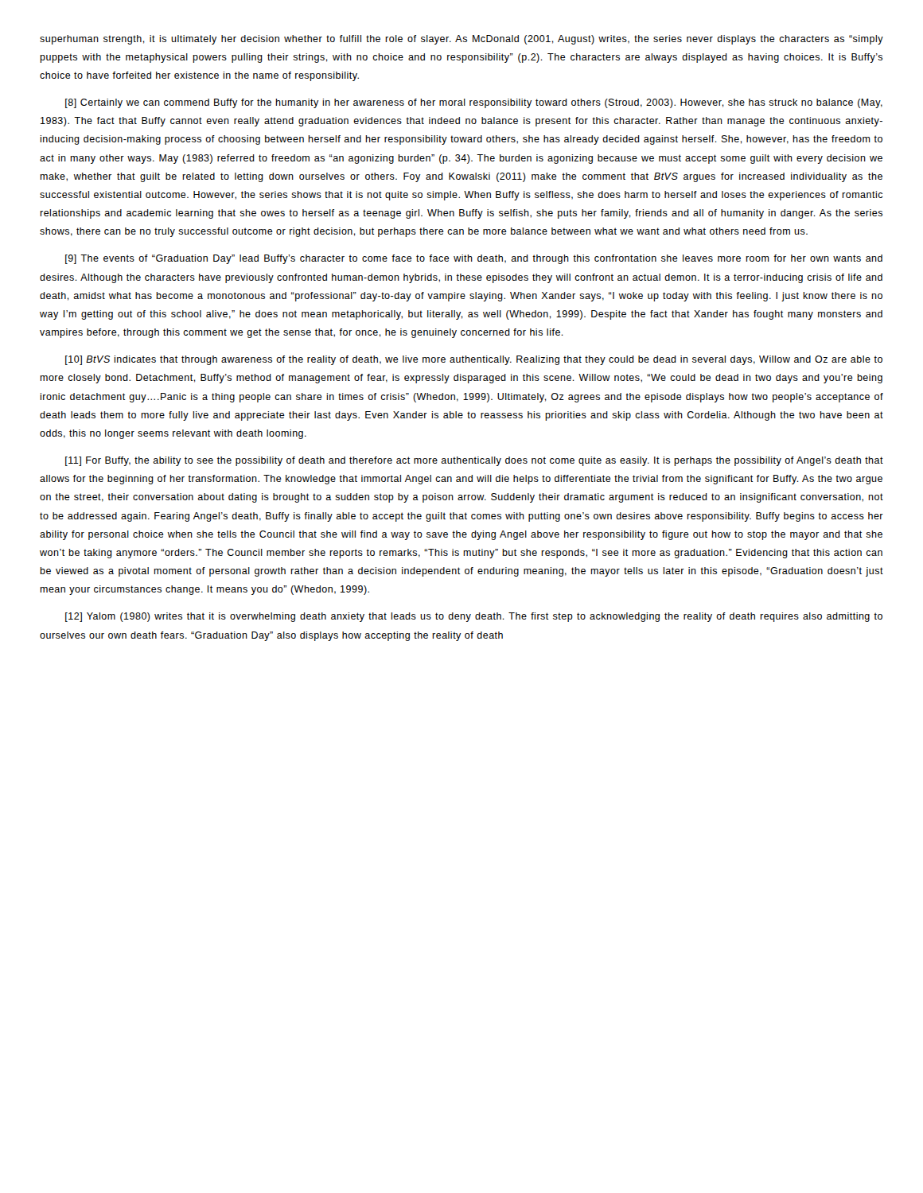superhuman strength, it is ultimately her decision whether to fulfill the role of slayer. As McDonald (2001, August) writes, the series never displays the characters as “simply puppets with the metaphysical powers pulling their strings, with no choice and no responsibility” (p.2). The characters are always displayed as having choices. It is Buffy’s choice to have forfeited her existence in the name of responsibility.
[8] Certainly we can commend Buffy for the humanity in her awareness of her moral responsibility toward others (Stroud, 2003). However, she has struck no balance (May, 1983). The fact that Buffy cannot even really attend graduation evidences that indeed no balance is present for this character. Rather than manage the continuous anxiety-inducing decision-making process of choosing between herself and her responsibility toward others, she has already decided against herself. She, however, has the freedom to act in many other ways. May (1983) referred to freedom as “an agonizing burden” (p. 34). The burden is agonizing because we must accept some guilt with every decision we make, whether that guilt be related to letting down ourselves or others. Foy and Kowalski (2011) make the comment that BtVS argues for increased individuality as the successful existential outcome. However, the series shows that it is not quite so simple. When Buffy is selfless, she does harm to herself and loses the experiences of romantic relationships and academic learning that she owes to herself as a teenage girl. When Buffy is selfish, she puts her family, friends and all of humanity in danger. As the series shows, there can be no truly successful outcome or right decision, but perhaps there can be more balance between what we want and what others need from us.
[9] The events of “Graduation Day” lead Buffy’s character to come face to face with death, and through this confrontation she leaves more room for her own wants and desires. Although the characters have previously confronted human-demon hybrids, in these episodes they will confront an actual demon. It is a terror-inducing crisis of life and death, amidst what has become a monotonous and “professional” day-to-day of vampire slaying. When Xander says, “I woke up today with this feeling. I just know there is no way I’m getting out of this school alive,” he does not mean metaphorically, but literally, as well (Whedon, 1999). Despite the fact that Xander has fought many monsters and vampires before, through this comment we get the sense that, for once, he is genuinely concerned for his life.
[10] BtVS indicates that through awareness of the reality of death, we live more authentically. Realizing that they could be dead in several days, Willow and Oz are able to more closely bond. Detachment, Buffy’s method of management of fear, is expressly disparaged in this scene. Willow notes, “We could be dead in two days and you’re being ironic detachment guy….Panic is a thing people can share in times of crisis” (Whedon, 1999). Ultimately, Oz agrees and the episode displays how two people’s acceptance of death leads them to more fully live and appreciate their last days. Even Xander is able to reassess his priorities and skip class with Cordelia. Although the two have been at odds, this no longer seems relevant with death looming.
[11] For Buffy, the ability to see the possibility of death and therefore act more authentically does not come quite as easily. It is perhaps the possibility of Angel’s death that allows for the beginning of her transformation. The knowledge that immortal Angel can and will die helps to differentiate the trivial from the significant for Buffy. As the two argue on the street, their conversation about dating is brought to a sudden stop by a poison arrow. Suddenly their dramatic argument is reduced to an insignificant conversation, not to be addressed again. Fearing Angel’s death, Buffy is finally able to accept the guilt that comes with putting one’s own desires above responsibility. Buffy begins to access her ability for personal choice when she tells the Council that she will find a way to save the dying Angel above her responsibility to figure out how to stop the mayor and that she won’t be taking anymore “orders.” The Council member she reports to remarks, “This is mutiny” but she responds, “I see it more as graduation.” Evidencing that this action can be viewed as a pivotal moment of personal growth rather than a decision independent of enduring meaning, the mayor tells us later in this episode, “Graduation doesn’t just mean your circumstances change. It means you do” (Whedon, 1999).
[12] Yalom (1980) writes that it is overwhelming death anxiety that leads us to deny death. The first step to acknowledging the reality of death requires also admitting to ourselves our own death fears. “Graduation Day” also displays how accepting the reality of death